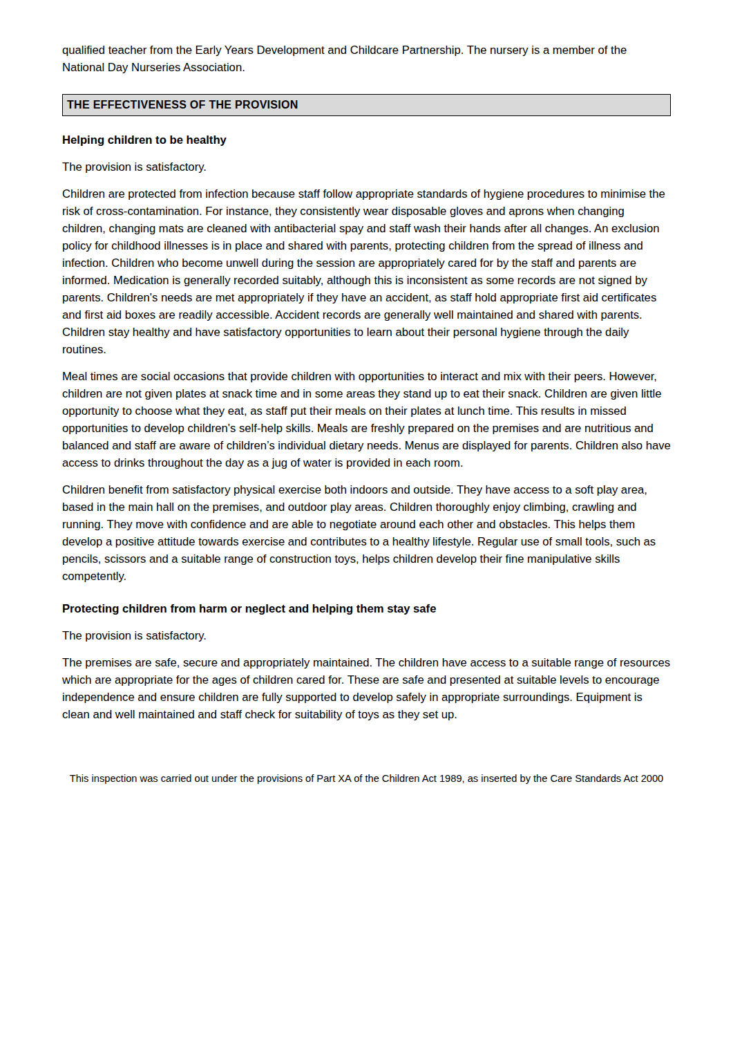qualified teacher from the Early Years Development and Childcare Partnership. The nursery is a member of the National Day Nurseries Association.
THE EFFECTIVENESS OF THE PROVISION
Helping children to be healthy
The provision is satisfactory.
Children are protected from infection because staff follow appropriate standards of hygiene procedures to minimise the risk of cross-contamination. For instance, they consistently wear disposable gloves and aprons when changing children, changing mats are cleaned with antibacterial spay and staff wash their hands after all changes. An exclusion policy for childhood illnesses is in place and shared with parents, protecting children from the spread of illness and infection. Children who become unwell during the session are appropriately cared for by the staff and parents are informed. Medication is generally recorded suitably, although this is inconsistent as some records are not signed by parents. Children's needs are met appropriately if they have an accident, as staff hold appropriate first aid certificates and first aid boxes are readily accessible. Accident records are generally well maintained and shared with parents. Children stay healthy and have satisfactory opportunities to learn about their personal hygiene through the daily routines.
Meal times are social occasions that provide children with opportunities to interact and mix with their peers. However, children are not given plates at snack time and in some areas they stand up to eat their snack. Children are given little opportunity to choose what they eat, as staff put their meals on their plates at lunch time. This results in missed opportunities to develop children's self-help skills. Meals are freshly prepared on the premises and are nutritious and balanced and staff are aware of children’s individual dietary needs. Menus are displayed for parents. Children also have access to drinks throughout the day as a jug of water is provided in each room.
Children benefit from satisfactory physical exercise both indoors and outside. They have access to a soft play area, based in the main hall on the premises, and outdoor play areas. Children thoroughly enjoy climbing, crawling and running. They move with confidence and are able to negotiate around each other and obstacles. This helps them develop a positive attitude towards exercise and contributes to a healthy lifestyle. Regular use of small tools, such as pencils, scissors and a suitable range of construction toys, helps children develop their fine manipulative skills competently.
Protecting children from harm or neglect and helping them stay safe
The provision is satisfactory.
The premises are safe, secure and appropriately maintained. The children have access to a suitable range of resources which are appropriate for the ages of children cared for. These are safe and presented at suitable levels to encourage independence and ensure children are fully supported to develop safely in appropriate surroundings. Equipment is clean and well maintained and staff check for suitability of toys as they set up.
This inspection was carried out under the provisions of Part XA of the Children Act 1989, as inserted by the Care Standards Act 2000